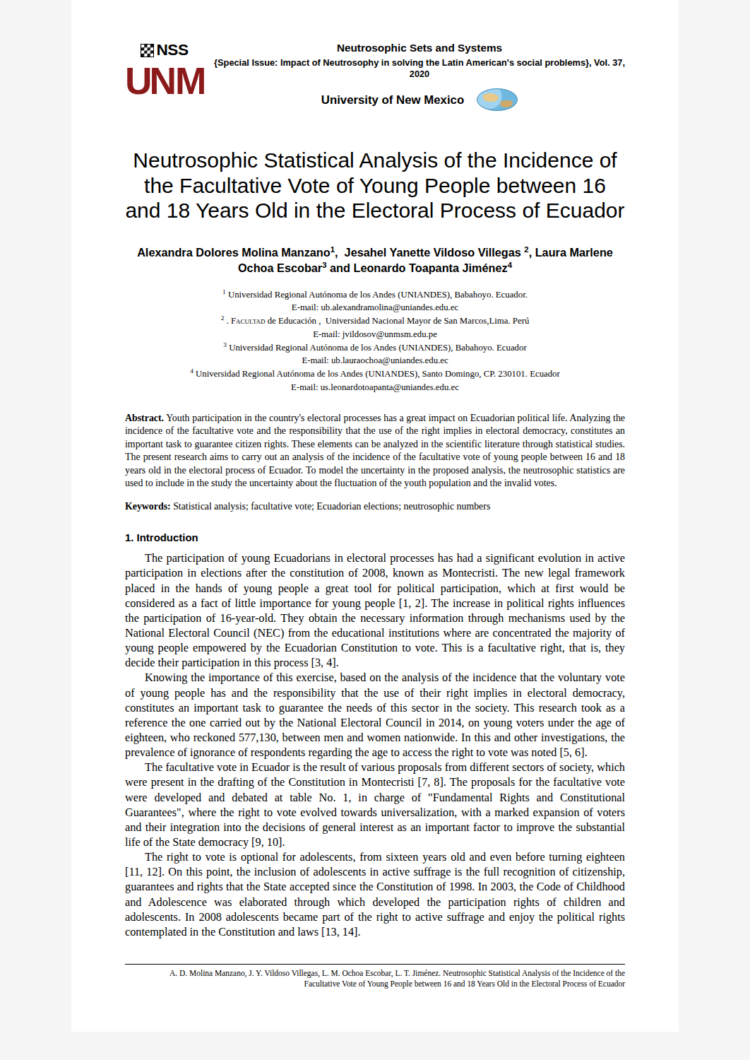NSS
UNM
Neutrosophic Sets and Systems
{Special Issue: Impact of Neutrosophy in solving the Latin American's social problems}, Vol. 37, 2020
University of New Mexico
Neutrosophic Statistical Analysis of the Incidence of the Facultative Vote of Young People between 16 and 18 Years Old in the Electoral Process of Ecuador
Alexandra Dolores Molina Manzano1, Jesahel Yanette Vildoso Villegas 2, Laura Marlene Ochoa Escobar3 and Leonardo Toapanta Jiménez4
1 Universidad Regional Autónoma de los Andes (UNIANDES), Babahoyo. Ecuador.
E-mail: ub.alexandramolina@uniandes.edu.ec
2 . Facultad de Educación , Universidad Nacional Mayor de San Marcos,Lima. Perú
E-mail: jvildosov@unmsm.edu.pe
3 Universidad Regional Autónoma de los Andes (UNIANDES), Babahoyo. Ecuador
E-mail: ub.lauraochoa@uniandes.edu.ec
4 Universidad Regional Autónoma de los Andes (UNIANDES), Santo Domingo, CP. 230101. Ecuador
E-mail: us.leonardotoapanta@uniandes.edu.ec
Abstract. Youth participation in the country's electoral processes has a great impact on Ecuadorian political life. Analyzing the incidence of the facultative vote and the responsibility that the use of the right implies in electoral democracy, constitutes an important task to guarantee citizen rights. These elements can be analyzed in the scientific literature through statistical studies. The present research aims to carry out an analysis of the incidence of the facultative vote of young people between 16 and 18 years old in the electoral process of Ecuador. To model the uncertainty in the proposed analysis, the neutrosophic statistics are used to include in the study the uncertainty about the fluctuation of the youth population and the invalid votes.
Keywords: Statistical analysis; facultative vote; Ecuadorian elections; neutrosophic numbers
1. Introduction
The participation of young Ecuadorians in electoral processes has had a significant evolution in active participation in elections after the constitution of 2008, known as Montecristi. The new legal framework placed in the hands of young people a great tool for political participation, which at first would be considered as a fact of little importance for young people [1, 2]. The increase in political rights influences the participation of 16-year-old. They obtain the necessary information through mechanisms used by the National Electoral Council (NEC) from the educational institutions where are concentrated the majority of young people empowered by the Ecuadorian Constitution to vote. This is a facultative right, that is, they decide their participation in this process [3, 4].
Knowing the importance of this exercise, based on the analysis of the incidence that the voluntary vote of young people has and the responsibility that the use of their right implies in electoral democracy, constitutes an important task to guarantee the needs of this sector in the society. This research took as a reference the one carried out by the National Electoral Council in 2014, on young voters under the age of eighteen, who reckoned 577,130, between men and women nationwide. In this and other investigations, the prevalence of ignorance of respondents regarding the age to access the right to vote was noted [5, 6].
The facultative vote in Ecuador is the result of various proposals from different sectors of society, which were present in the drafting of the Constitution in Montecristi [7, 8]. The proposals for the facultative vote were developed and debated at table No. 1, in charge of "Fundamental Rights and Constitutional Guarantees", where the right to vote evolved towards universalization, with a marked expansion of voters and their integration into the decisions of general interest as an important factor to improve the substantial life of the State democracy [9, 10].
The right to vote is optional for adolescents, from sixteen years old and even before turning eighteen [11, 12]. On this point, the inclusion of adolescents in active suffrage is the full recognition of citizenship, guarantees and rights that the State accepted since the Constitution of 1998. In 2003, the Code of Childhood and Adolescence was elaborated through which developed the participation rights of children and adolescents. In 2008 adolescents became part of the right to active suffrage and enjoy the political rights contemplated in the Constitution and laws [13, 14].
A. D. Molina Manzano, J. Y. Vildoso Villegas, L. M. Ochoa Escobar, L. T. Jiménez. Neutrosophic Statistical Analysis of the Incidence of the
Facultative Vote of Young People between 16 and 18 Years Old in the Electoral Process of Ecuador